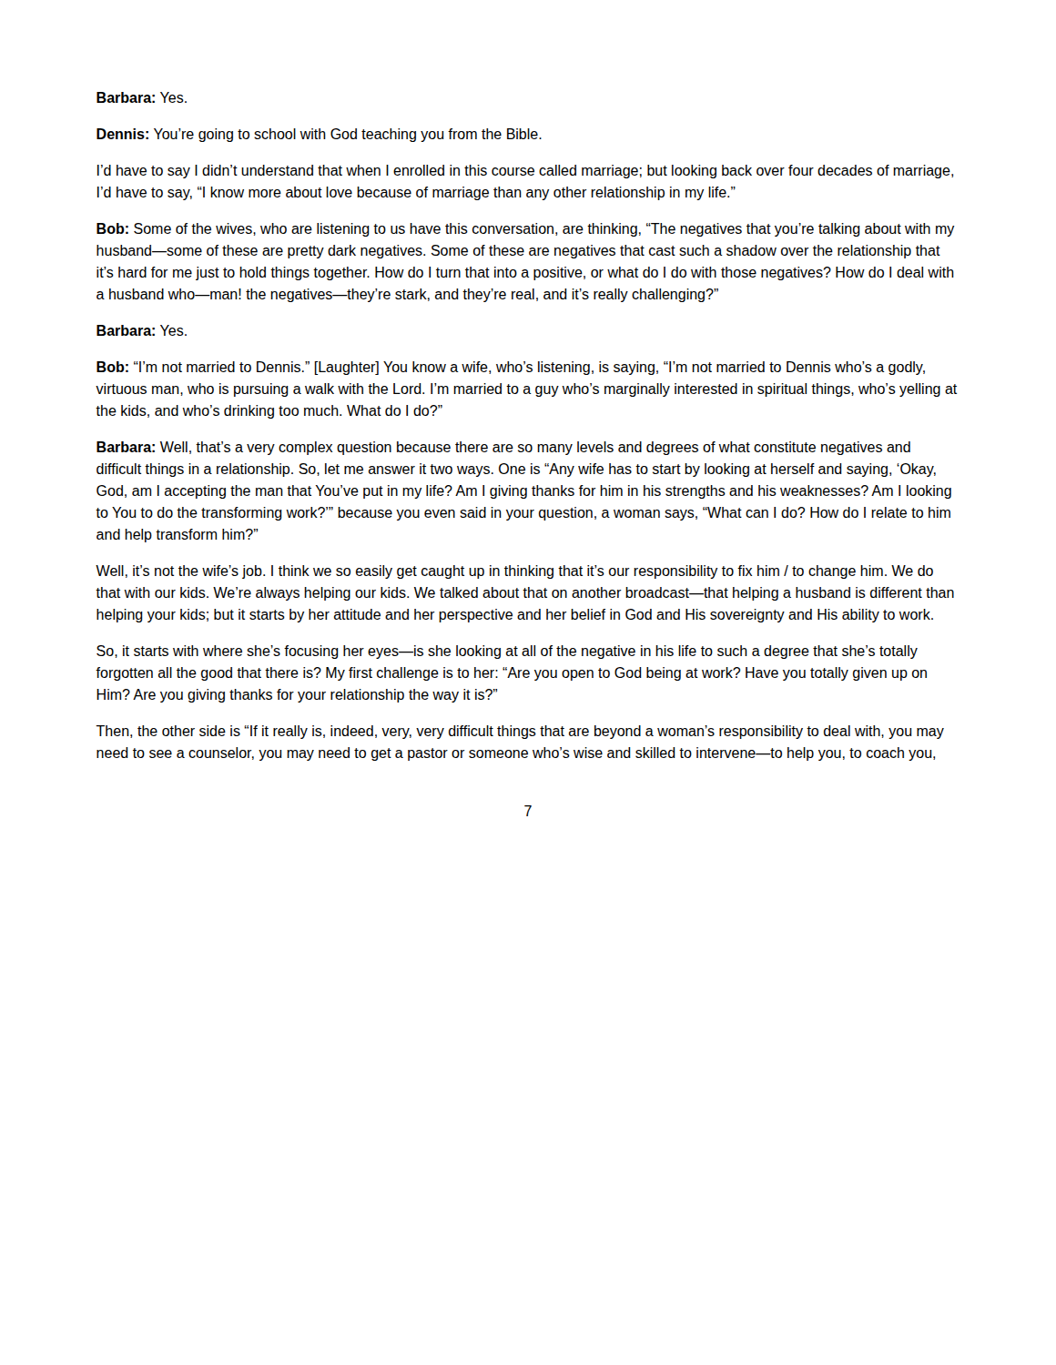Barbara: Yes.
Dennis: You’re going to school with God teaching you from the Bible.
I’d have to say I didn’t understand that when I enrolled in this course called marriage; but looking back over four decades of marriage, I’d have to say, “I know more about love because of marriage than any other relationship in my life.”
Bob: Some of the wives, who are listening to us have this conversation, are thinking, “The negatives that you’re talking about with my husband—some of these are pretty dark negatives. Some of these are negatives that cast such a shadow over the relationship that it’s hard for me just to hold things together. How do I turn that into a positive, or what do I do with those negatives? How do I deal with a husband who—man! the negatives—they’re stark, and they’re real, and it’s really challenging?”
Barbara: Yes.
Bob: “I’m not married to Dennis.” [Laughter] You know a wife, who’s listening, is saying, “I’m not married to Dennis who’s a godly, virtuous man, who is pursuing a walk with the Lord. I’m married to a guy who’s marginally interested in spiritual things, who’s yelling at the kids, and who’s drinking too much. What do I do?”
Barbara: Well, that’s a very complex question because there are so many levels and degrees of what constitute negatives and difficult things in a relationship. So, let me answer it two ways. One is “Any wife has to start by looking at herself and saying, ‘Okay, God, am I accepting the man that You’ve put in my life? Am I giving thanks for him in his strengths and his weaknesses? Am I looking to You to do the transforming work?’” because you even said in your question, a woman says, “What can I do? How do I relate to him and help transform him?”
Well, it’s not the wife’s job. I think we so easily get caught up in thinking that it’s our responsibility to fix him / to change him. We do that with our kids. We’re always helping our kids. We talked about that on another broadcast—that helping a husband is different than helping your kids; but it starts by her attitude and her perspective and her belief in God and His sovereignty and His ability to work.
So, it starts with where she’s focusing her eyes—is she looking at all of the negative in his life to such a degree that she’s totally forgotten all the good that there is? My first challenge is to her: “Are you open to God being at work? Have you totally given up on Him? Are you giving thanks for your relationship the way it is?”
Then, the other side is “If it really is, indeed, very, very difficult things that are beyond a woman’s responsibility to deal with, you may need to see a counselor, you may need to get a pastor or someone who’s wise and skilled to intervene—to help you, to coach you,
7